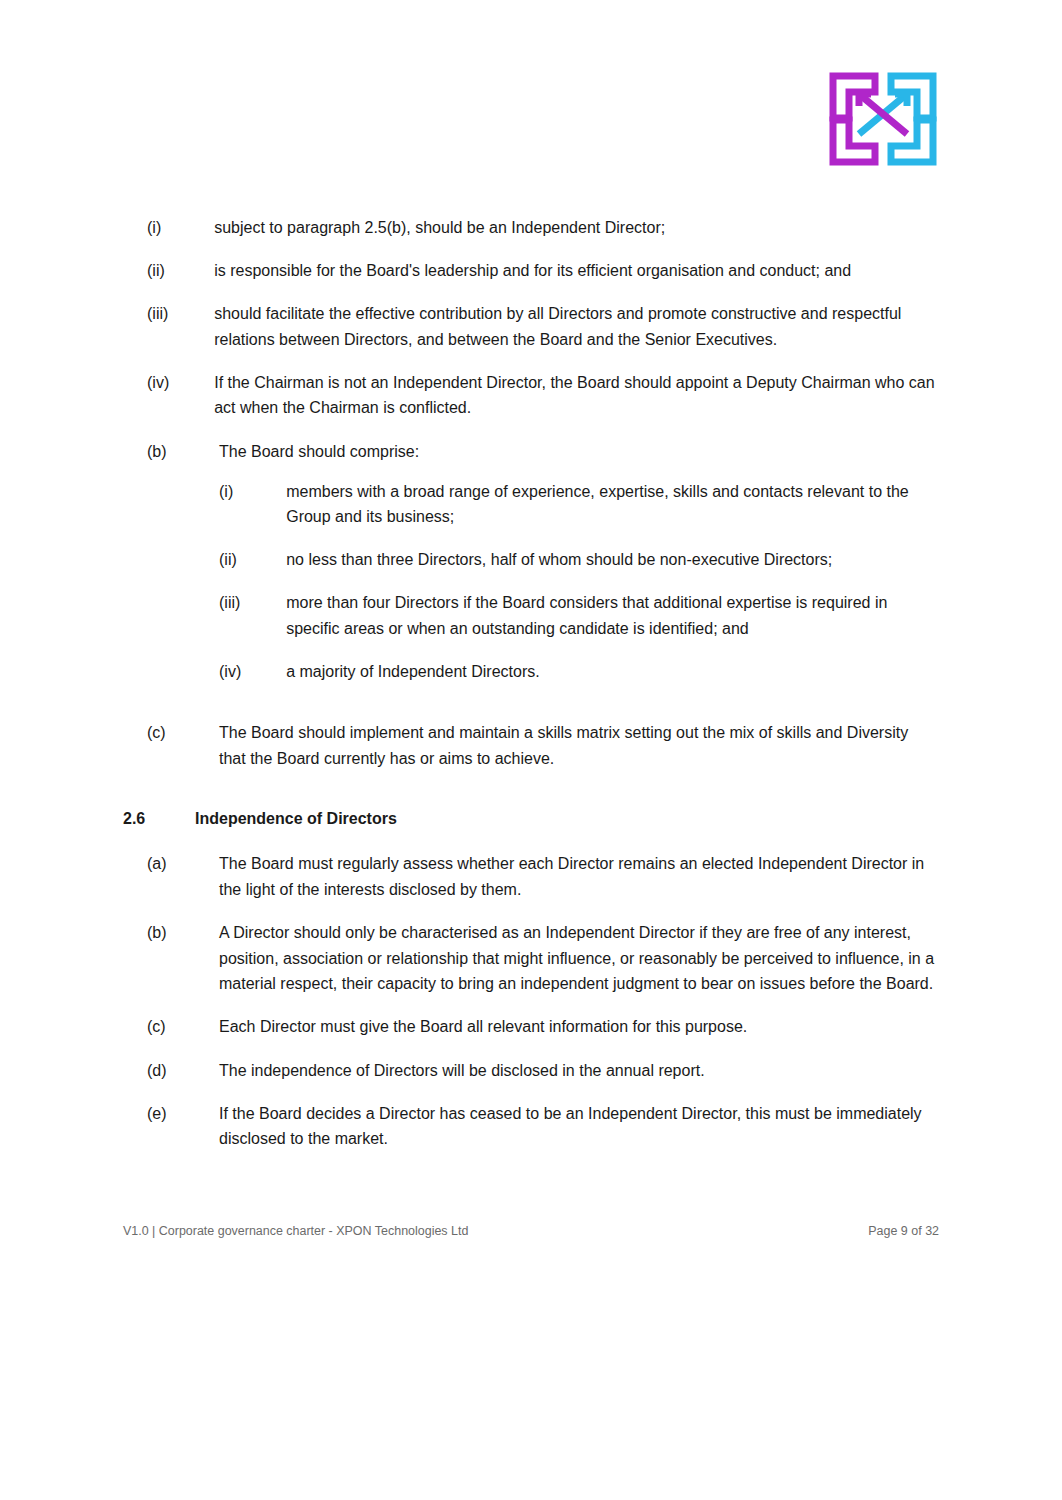(i) subject to paragraph 2.5(b), should be an Independent Director;
(ii) is responsible for the Board's leadership and for its efficient organisation and conduct; and
(iii) should facilitate the effective contribution by all Directors and promote constructive and respectful relations between Directors, and between the Board and the Senior Executives.
(iv) If the Chairman is not an Independent Director, the Board should appoint a Deputy Chairman who can act when the Chairman is conflicted.
(b)
The Board should comprise:
(i) members with a broad range of experience, expertise, skills and contacts relevant to the Group and its business;
(ii) no less than three Directors, half of whom should be non-executive Directors;
(iii) more than four Directors if the Board considers that additional expertise is required in specific areas or when an outstanding candidate is identified; and
(iv) a majority of Independent Directors.
(c) The Board should implement and maintain a skills matrix setting out the mix of skills and Diversity that the Board currently has or aims to achieve.
2.6 Independence of Directors
(a) The Board must regularly assess whether each Director remains an elected Independent Director in the light of the interests disclosed by them.
(b) A Director should only be characterised as an Independent Director if they are free of any interest, position, association or relationship that might influence, or reasonably be perceived to influence, in a material respect, their capacity to bring an independent judgment to bear on issues before the Board.
(c) Each Director must give the Board all relevant information for this purpose.
(d) The independence of Directors will be disclosed in the annual report.
(e) If the Board decides a Director has ceased to be an Independent Director, this must be immediately disclosed to the market.
V1.0 | Corporate governance charter - XPON Technologies Ltd Page 9 of 32